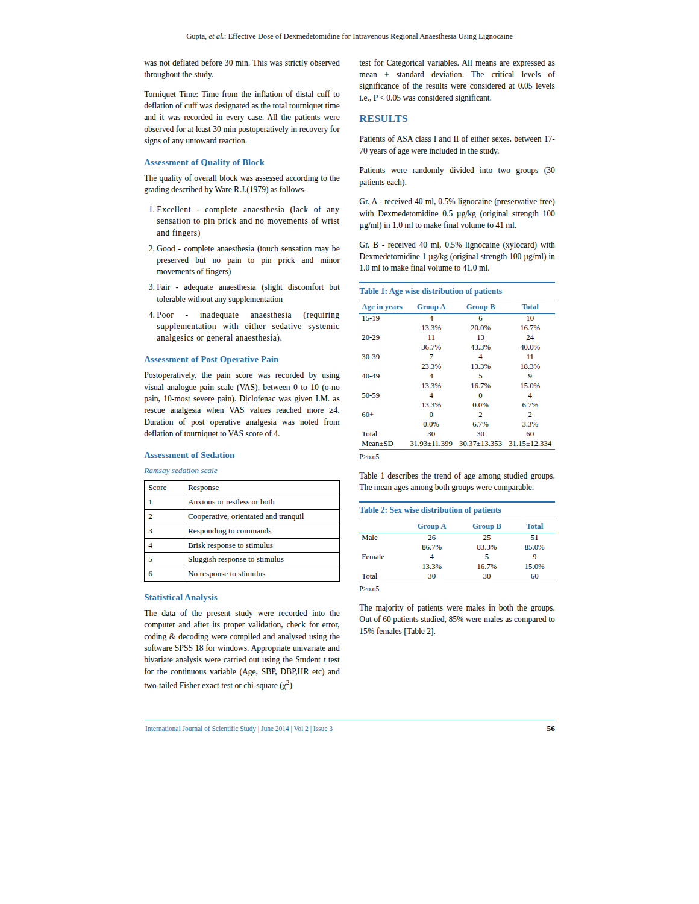Gupta, et al.: Effective Dose of Dexmedetomidine for Intravenous Regional Anaesthesia Using Lignocaine
was not deflated before 30 min. This was strictly observed throughout the study.
Torniquet Time: Time from the inflation of distal cuff to deflation of cuff was designated as the total tourniquet time and it was recorded in every case. All the patients were observed for at least 30 min postoperatively in recovery for signs of any untoward reaction.
Assessment of Quality of Block
The quality of overall block was assessed according to the grading described by Ware R.J.(1979) as follows-
Excellent - complete anaesthesia (lack of any sensation to pin prick and no movements of wrist and fingers)
Good - complete anaesthesia (touch sensation may be preserved but no pain to pin prick and minor movements of fingers)
Fair - adequate anaesthesia (slight discomfort but tolerable without any supplementation
Poor - inadequate anaesthesia (requiring supplementation with either sedative systemic analgesics or general anaesthesia).
Assessment of Post Operative Pain
Postoperatively, the pain score was recorded by using visual analogue pain scale (VAS), between 0 to 10 (o-no pain, 10-most severe pain). Diclofenac was given I.M. as rescue analgesia when VAS values reached more ≥4. Duration of post operative analgesia was noted from deflation of tourniquet to VAS score of 4.
Assessment of Sedation
Ramsay sedation scale
| Score | Response |
| 1 | Anxious or restless or both |
| 2 | Cooperative, orientated and tranquil |
| 3 | Responding to commands |
| 4 | Brisk response to stimulus |
| 5 | Sluggish response to stimulus |
| 6 | No response to stimulus |
Statistical Analysis
The data of the present study were recorded into the computer and after its proper validation, check for error, coding & decoding were compiled and analysed using the software SPSS 18 for windows. Appropriate univariate and bivariate analysis were carried out using the Student t test for the continuous variable (Age, SBP, DBP,HR etc) and two-tailed Fisher exact test or chi-square (χ2)
test for Categorical variables. All means are expressed as mean ± standard deviation. The critical levels of significance of the results were considered at 0.05 levels i.e., P < 0.05 was considered significant.
RESULTS
Patients of ASA class I and II of either sexes, between 17-70 years of age were included in the study.
Patients were randomly divided into two groups (30 patients each).
Gr. A - received 40 ml, 0.5% lignocaine (preservative free) with Dexmedetomidine 0.5 µg/kg (original strength 100 µg/ml) in 1.0 ml to make final volume to 41 ml.
Gr. B - received 40 ml, 0.5% lignocaine (xylocard) with Dexmedetomidine 1 µg/kg (original strength 100 µg/ml) in 1.0 ml to make final volume to 41.0 ml.
Table 1: Age wise distribution of patients
| Age in years | Group A | Group B | Total |
| --- | --- | --- | --- |
| 15-19 | 4 | 6 | 10 |
| | 13.3% | 20.0% | 16.7% |
| 20-29 | 11 | 13 | 24 |
| | 36.7% | 43.3% | 40.0% |
| 30-39 | 7 | 4 | 11 |
| | 23.3% | 13.3% | 18.3% |
| 40-49 | 4 | 5 | 9 |
| | 13.3% | 16.7% | 15.0% |
| 50-59 | 4 | 0 | 4 |
| | 13.3% | 0.0% | 6.7% |
| 60+ | 0 | 2 | 2 |
| | 0.0% | 6.7% | 3.3% |
| Total | 30 | 30 | 60 |
| Mean±SD | 31.93±11.399 | 30.37±13.353 | 31.15±12.334 |
P>o.o5
Table 1 describes the trend of age among studied groups. The mean ages among both groups were comparable.
Table 2: Sex wise distribution of patients
| | Group A | Group B | Total |
| --- | --- | --- | --- |
| Male | 26 | 25 | 51 |
| | 86.7% | 83.3% | 85.0% |
| Female | 4 | 5 | 9 |
| | 13.3% | 16.7% | 15.0% |
| Total | 30 | 30 | 60 |
P>o.o5
The majority of patients were males in both the groups. Out of 60 patients studied, 85% were males as compared to 15% females [Table 2].
International Journal of Scientific Study | June 2014 | Vol 2 | Issue 3
56